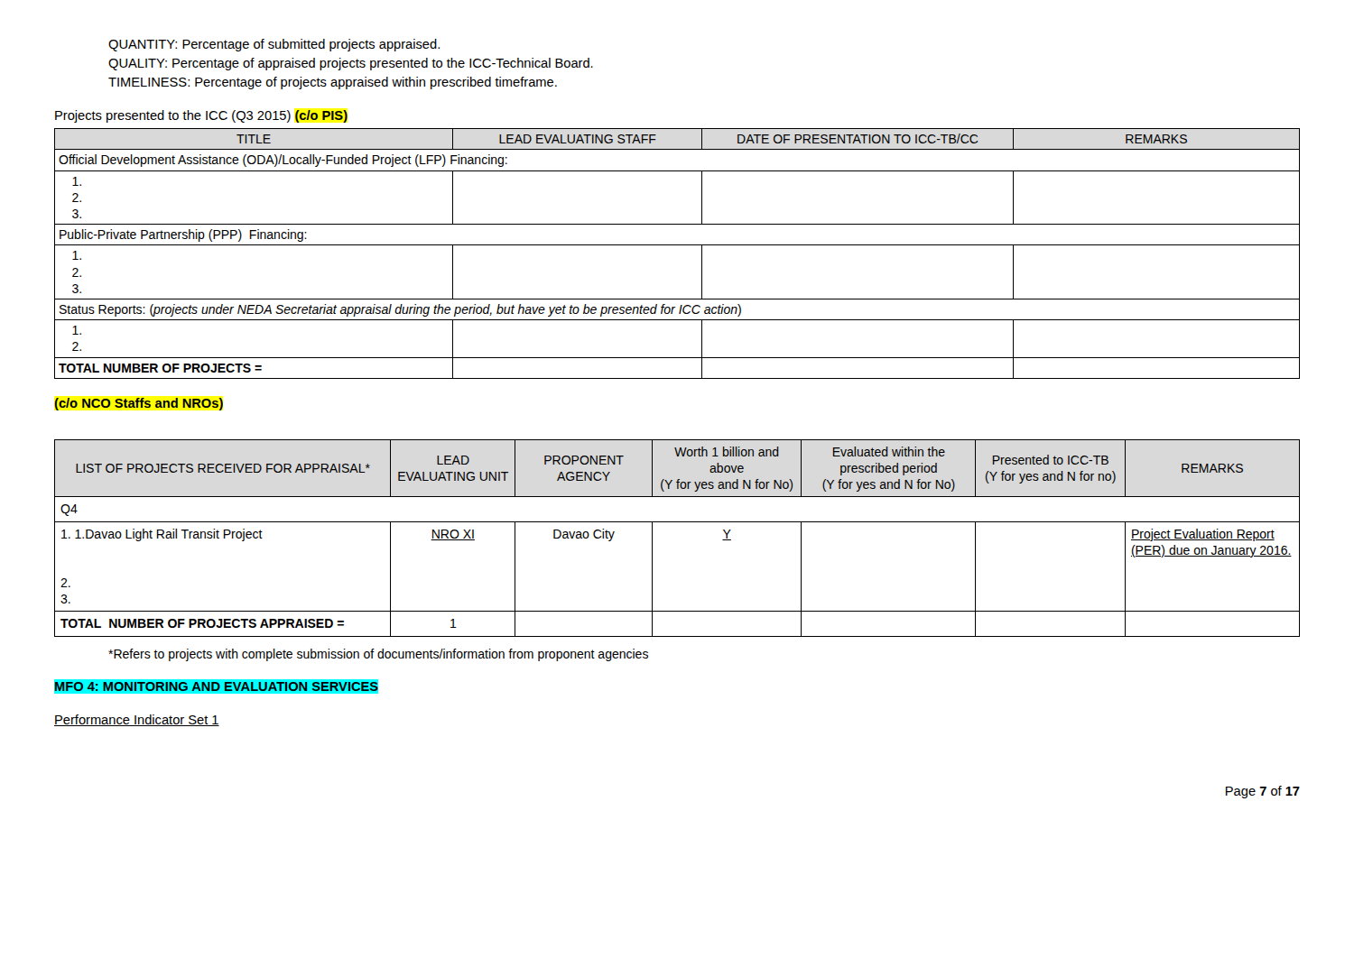QUANTITY: Percentage of submitted projects appraised.
QUALITY: Percentage of appraised projects presented to the ICC-Technical Board.
TIMELINESS: Percentage of projects appraised within prescribed timeframe.
Projects presented to the ICC (Q3 2015) (c/o PIS)
| TITLE | LEAD EVALUATING STAFF | DATE OF PRESENTATION TO ICC-TB/CC | REMARKS |
| --- | --- | --- | --- |
| Official Development Assistance (ODA)/Locally-Funded Project (LFP) Financing: |
| Public-Private Partnership (PPP) Financing: |
| Status Reports: ( projects under NEDA Secretariat appraisal during the period, but have yet to be presented for ICC action ) |
| TOTAL NUMBER OF PROJECTS = | | | |
(c/o NCO Staffs and NROs)
| LIST OF PROJECTS RECEIVED FOR APPRAISAL* | LEAD EVALUATING UNIT | PROPONENT AGENCY | Worth 1 billion and above (Y for yes and N for No) | Evaluated within the prescribed period (Y for yes and N for No) | Presented to ICC-TB (Y for yes and N for no) | REMARKS |
| --- | --- | --- | --- | --- | --- | --- |
| Q4 |
| 1. 1.Davao Light Rail Transit Project 2. 3. | NRO XI | Davao City | Y | | | Project Evaluation Report (PER) due on January 2016. |
| TOTAL NUMBER OF PROJECTS APPRAISED = | 1 | | | | | |
*Refers to projects with complete submission of documents/information from proponent agencies
MFO 4: MONITORING AND EVALUATION SERVICES
Performance Indicator Set 1
Page 7 of 17